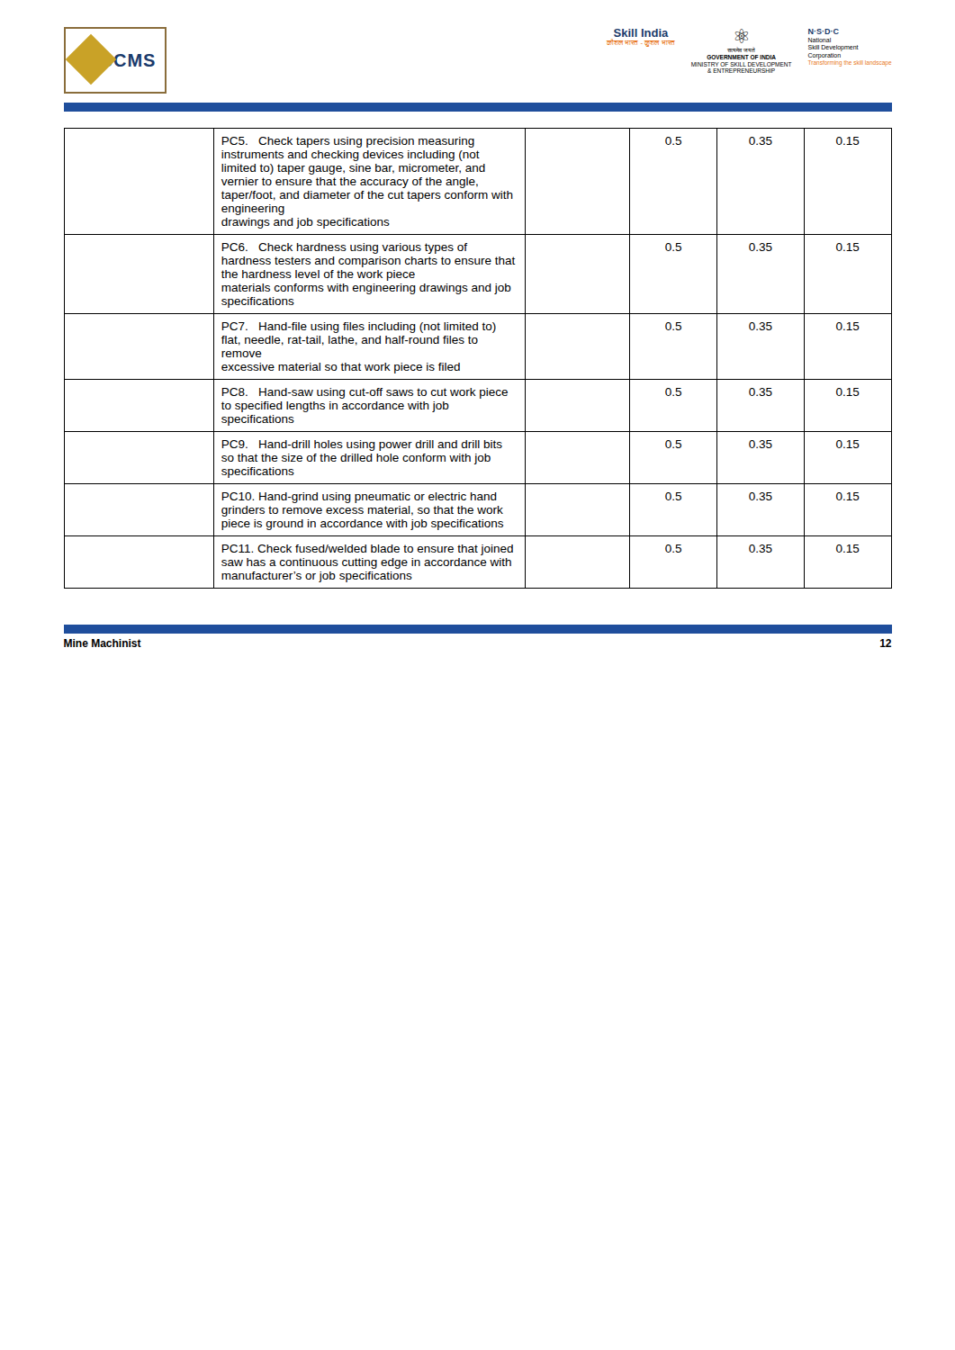SCMS
Skill India
कौशल भारत - कुशल भारत
⚛
सत्यमेव जयते
GOVERNMENT OF INDIA
MINISTRY OF SKILL DEVELOPMENT
& ENTREPRENEURSHIP
N·S·D·C
National
Skill Development
Corporation
Transforming the skill landscape
| | PC5. Check tapers using precision measuring instruments and checking devices including (not limited to) taper gauge, sine bar, micrometer, and vernier to ensure that the accuracy of the angle, taper/foot, and diameter of the cut tapers conform with engineering drawings and job specifications | | 0.5 | 0.35 | 0.15 |
| | PC6. Check hardness using various types of hardness testers and comparison charts to ensure that the hardness level of the work piece materials conforms with engineering drawings and job specifications | | 0.5 | 0.35 | 0.15 |
| | PC7. Hand-file using files including (not limited to) flat, needle, rat-tail, lathe, and half-round files to remove excessive material so that work piece is filed | | 0.5 | 0.35 | 0.15 |
| | PC8. Hand-saw using cut-off saws to cut work piece to specified lengths in accordance with job specifications | | 0.5 | 0.35 | 0.15 |
| | PC9. Hand-drill holes using power drill and drill bits so that the size of the drilled hole conform with job specifications | | 0.5 | 0.35 | 0.15 |
| | PC10. Hand-grind using pneumatic or electric hand grinders to remove excess material, so that the work piece is ground in accordance with job specifications | | 0.5 | 0.35 | 0.15 |
| | PC11. Check fused/welded blade to ensure that joined saw has a continuous cutting edge in accordance with manufacturer’s or job specifications | | 0.5 | 0.35 | 0.15 |
Mine Machinist 12